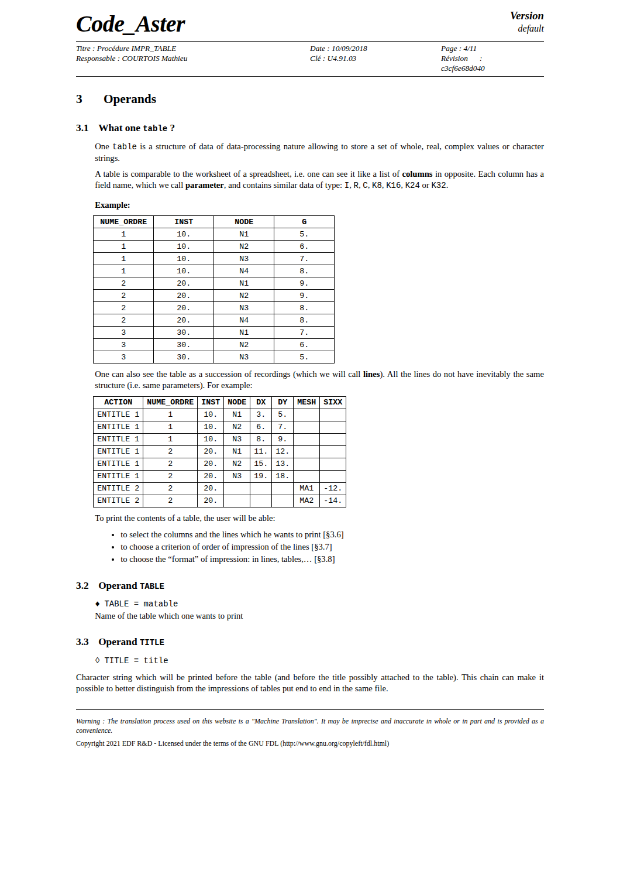Code_Aster
Versiondefault
| Titre : Procédure IMPR_TABLE | Date : 10/09/2018 | Page : 4/11 |
| Responsable : COURTOIS Mathieu | Clé : U4.91.03 | Révision : c3cf6e68d040 |
3 Operands
3.1 What one table ?
One table is a structure of data of data-processing nature allowing to store a set of whole, real, complex values or character strings.
A table is comparable to the worksheet of a spreadsheet, i.e. one can see it like a list of columns in opposite. Each column has a field name, which we call parameter, and contains similar data of type: I, R, C, K8, K16, K24 or K32.
Example:
| NUME_ORDRE | INST | NODE | G |
| --- | --- | --- | --- |
| 1 | 10. | N1 | 5. |
| 1 | 10. | N2 | 6. |
| 1 | 10. | N3 | 7. |
| 1 | 10. | N4 | 8. |
| 2 | 20. | N1 | 9. |
| 2 | 20. | N2 | 9. |
| 2 | 20. | N3 | 8. |
| 2 | 20. | N4 | 8. |
| 3 | 30. | N1 | 7. |
| 3 | 30. | N2 | 6. |
| 3 | 30. | N3 | 5. |
One can also see the table as a succession of recordings (which we will call lines). All the lines do not have inevitably the same structure (i.e. same parameters). For example:
| ACTION | NUME_ORDRE | INST | NODE | DX | DY | MESH | SIXX |
| --- | --- | --- | --- | --- | --- | --- | --- |
| ENTITLE 1 | 1 | 10. | N1 | 3. | 5. | | |
| ENTITLE 1 | 1 | 10. | N2 | 6. | 7. | | |
| ENTITLE 1 | 1 | 10. | N3 | 8. | 9. | | |
| ENTITLE 1 | 2 | 20. | N1 | 11. | 12. | | |
| ENTITLE 1 | 2 | 20. | N2 | 15. | 13. | | |
| ENTITLE 1 | 2 | 20. | N3 | 19. | 18. | | |
| ENTITLE 2 | 2 | 20. | | | | MA1 | -12. |
| ENTITLE 2 | 2 | 20. | | | | MA2 | -14. |
To print the contents of a table, the user will be able:
to select the columns and the lines which he wants to print [§3.6]
to choose a criterion of order of impression of the lines [§3.7]
to choose the “format” of impression: in lines, tables,… [§3.8]
3.2 Operand TABLE
♦ TABLE = matable
Name of the table which one wants to print
3.3 Operand TITLE
◊ TITLE = title
Character string which will be printed before the table (and before the title possibly attached to the table). This chain can make it possible to better distinguish from the impressions of tables put end to end in the same file.
Warning : The translation process used on this website is a "Machine Translation". It may be imprecise and inaccurate in whole or in part and is provided as a convenience.
Copyright 2021 EDF R&D - Licensed under the terms of the GNU FDL (http://www.gnu.org/copyleft/fdl.html)